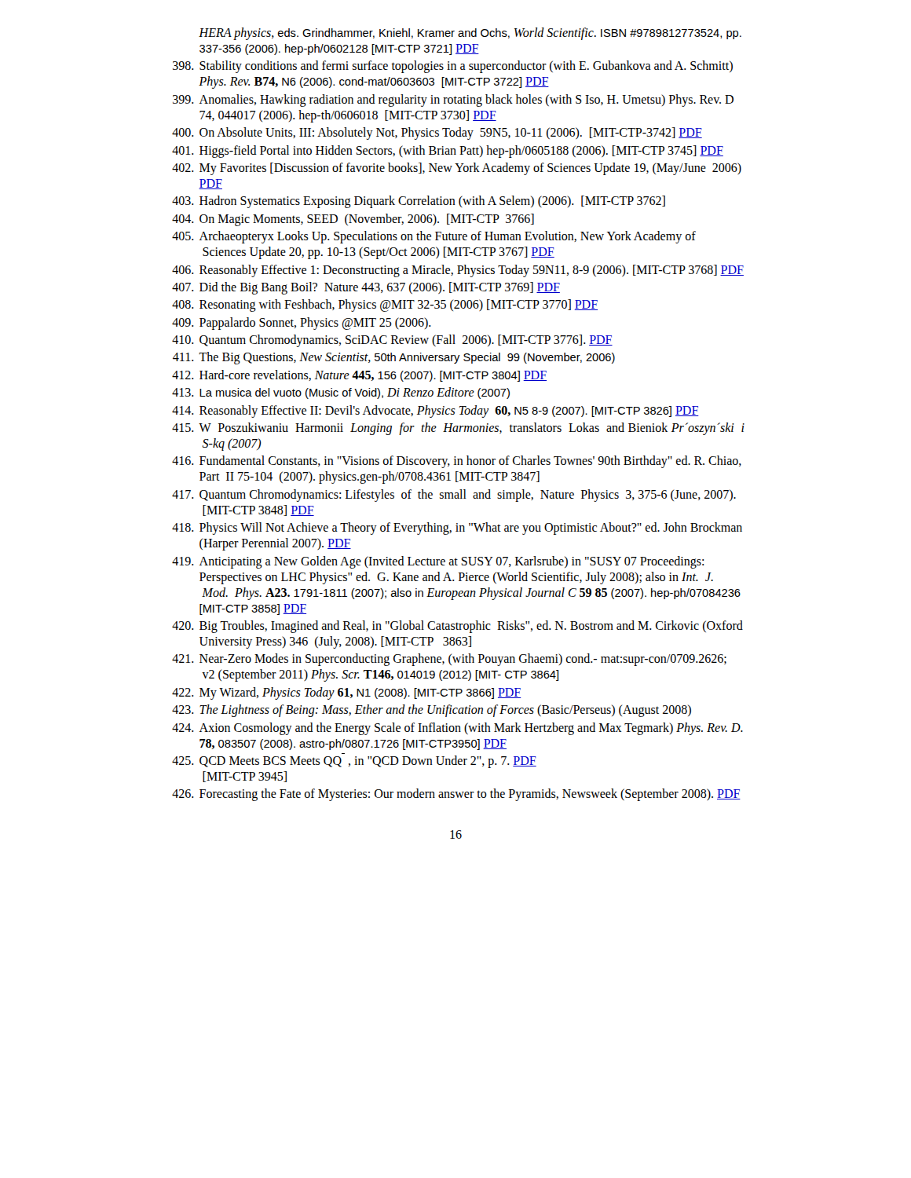HERA physics, eds. Grindhammer, Kniehl, Kramer and Ochs, World Scientific. ISBN #9789812773524, pp. 337-356 (2006). hep-ph/0602128 [MIT-CTP 3721] PDF
398. Stability conditions and fermi surface topologies in a superconductor (with E. Gubankova and A. Schmitt) Phys. Rev. B74, N6 (2006). cond-mat/0603603 [MIT-CTP 3722] PDF
399. Anomalies, Hawking radiation and regularity in rotating black holes (with S Iso, H. Umetsu) Phys. Rev. D 74, 044017 (2006). hep-th/0606018 [MIT-CTP 3730] PDF
400. On Absolute Units, III: Absolutely Not, Physics Today 59N5, 10-11 (2006). [MIT-CTP-3742] PDF
401. Higgs-field Portal into Hidden Sectors, (with Brian Patt) hep-ph/0605188 (2006). [MIT-CTP 3745] PDF
402. My Favorites [Discussion of favorite books], New York Academy of Sciences Update 19, (May/June 2006) PDF
403. Hadron Systematics Exposing Diquark Correlation (with A Selem) (2006). [MIT-CTP 3762]
404. On Magic Moments, SEED (November, 2006). [MIT-CTP 3766]
405. Archaeopteryx Looks Up. Speculations on the Future of Human Evolution, New York Academy of Sciences Update 20, pp. 10-13 (Sept/Oct 2006) [MIT-CTP 3767] PDF
406. Reasonably Effective 1: Deconstructing a Miracle, Physics Today 59N11, 8-9 (2006). [MIT-CTP 3768] PDF
407. Did the Big Bang Boil? Nature 443, 637 (2006). [MIT-CTP 3769] PDF
408. Resonating with Feshbach, Physics @MIT 32-35 (2006) [MIT-CTP 3770] PDF
409. Pappalardo Sonnet, Physics @MIT 25 (2006).
410. Quantum Chromodynamics, SciDAC Review (Fall 2006). [MIT-CTP 3776]. PDF
411. The Big Questions, New Scientist, 50th Anniversary Special 99 (November, 2006)
412. Hard-core revelations, Nature 445, 156 (2007). [MIT-CTP 3804] PDF
413. La musica del vuoto (Music of Void), Di Renzo Editore (2007)
414. Reasonably Effective II: Devil's Advocate, Physics Today 60, N5 8-9 (2007). [MIT-CTP 3826] PDF
415. W Poszukiwaniu Harmonii Longing for the Harmonies, translators Lokas and Bieniok Pr´oszyn´ski i S-kq (2007)
416. Fundamental Constants, in "Visions of Discovery, in honor of Charles Townes' 90th Birthday" ed. R. Chiao, Part II 75-104 (2007). physics.gen-ph/0708.4361 [MIT-CTP 3847]
417. Quantum Chromodynamics: Lifestyles of the small and simple, Nature Physics 3, 375-6 (June, 2007). [MIT-CTP 3848] PDF
418. Physics Will Not Achieve a Theory of Everything, in "What are you Optimistic About?" ed. John Brockman (Harper Perennial 2007). PDF
419. Anticipating a New Golden Age (Invited Lecture at SUSY 07, Karlsrube) in "SUSY 07 Proceedings: Perspectives on LHC Physics" ed. G. Kane and A. Pierce (World Scientific, July 2008); also in Int. J. Mod. Phys. A23. 1791-1811 (2007); also in European Physical Journal C 59 85 (2007). hep-ph/07084236 [MIT-CTP 3858] PDF
420. Big Troubles, Imagined and Real, in "Global Catastrophic Risks", ed. N. Bostrom and M. Cirkovic (Oxford University Press) 346 (July, 2008). [MIT-CTP 3863]
421. Near-Zero Modes in Superconducting Graphene, (with Pouyan Ghaemi) cond.- mat:supr-con/0709.2626; v2 (September 2011) Phys. Scr. T146, 014019 (2012) [MIT- CTP 3864]
422. My Wizard, Physics Today 61, N1 (2008). [MIT-CTP 3866] PDF
423. The Lightness of Being: Mass, Ether and the Unification of Forces (Basic/Perseus) (August 2008)
424. Axion Cosmology and the Energy Scale of Inflation (with Mark Hertzberg and Max Tegmark) Phys. Rev. D. 78, 083507 (2008). astro-ph/0807.1726 [MIT-CTP3950] PDF
425. QCD Meets BCS Meets QQ , in "QCD Down Under 2", p. 7. PDF
[MIT-CTP 3945]
426. Forecasting the Fate of Mysteries: Our modern answer to the Pyramids, Newsweek (September 2008). PDF
16